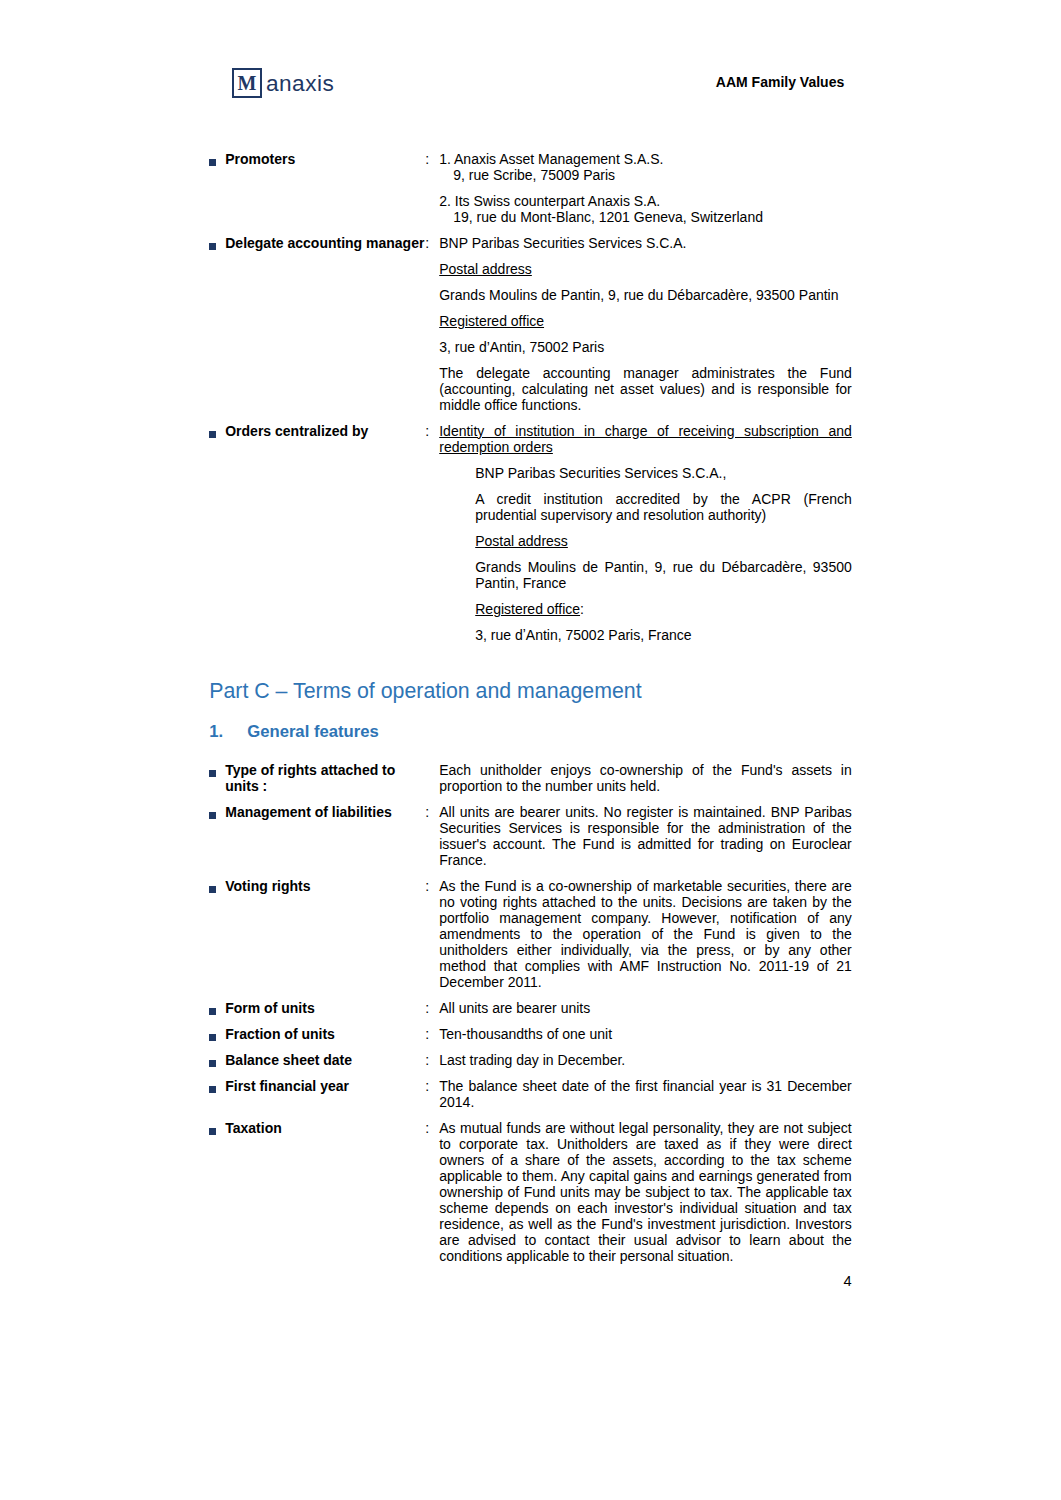Manaxis
AAM Family Values
| | Promoters | : | 1. Anaxis Asset Management S.A.S. 9, rue Scribe, 75009 Paris 2. Its Swiss counterpart Anaxis S.A. 19, rue du Mont-Blanc, 1201 Geneva, Switzerland |
| | Delegate accounting manager | : | BNP Paribas Securities Services S.C.A. Postal address Grands Moulins de Pantin, 9, rue du Débarcadère, 93500 Pantin Registered office 3, rue d’Antin, 75002 Paris The delegate accounting manager administrates the Fund (accounting, calculating net asset values) and is responsible for middle office functions. |
| | Orders centralized by | : | Identity of institution in charge of receiving subscription and redemption orders BNP Paribas Securities Services S.C.A., A credit institution accredited by the ACPR (French prudential supervisory and resolution authority) Postal address Grands Moulins de Pantin, 9, rue du Débarcadère, 93500 Pantin, France Registered office : 3, rue dʼAntin, 75002 Paris, France |
Part C – Terms of operation and management
1. General features
| | Type of rights attached to units : | | Each unitholder enjoys co-ownership of the Fund's assets in proportion to the number units held. |
| | Management of liabilities | : | All units are bearer units. No register is maintained. BNP Paribas Securities Services is responsible for the administration of the issuer's account. The Fund is admitted for trading on Euroclear France. |
| | Voting rights | : | As the Fund is a co-ownership of marketable securities, there are no voting rights attached to the units. Decisions are taken by the portfolio management company. However, notification of any amendments to the operation of the Fund is given to the unitholders either individually, via the press, or by any other method that complies with AMF Instruction No. 2011-19 of 21 December 2011. |
| | Form of units | : | All units are bearer units |
| | Fraction of units | : | Ten-thousandths of one unit |
| | Balance sheet date | : | Last trading day in December. |
| | First financial year | : | The balance sheet date of the first financial year is 31 December 2014. |
| | Taxation | : | As mutual funds are without legal personality, they are not subject to corporate tax. Unitholders are taxed as if they were direct owners of a share of the assets, according to the tax scheme applicable to them. Any capital gains and earnings generated from ownership of Fund units may be subject to tax. The applicable tax scheme depends on each investor's individual situation and tax residence, as well as the Fund's investment jurisdiction. Investors are advised to contact their usual advisor to learn about the conditions applicable to their personal situation. |
4